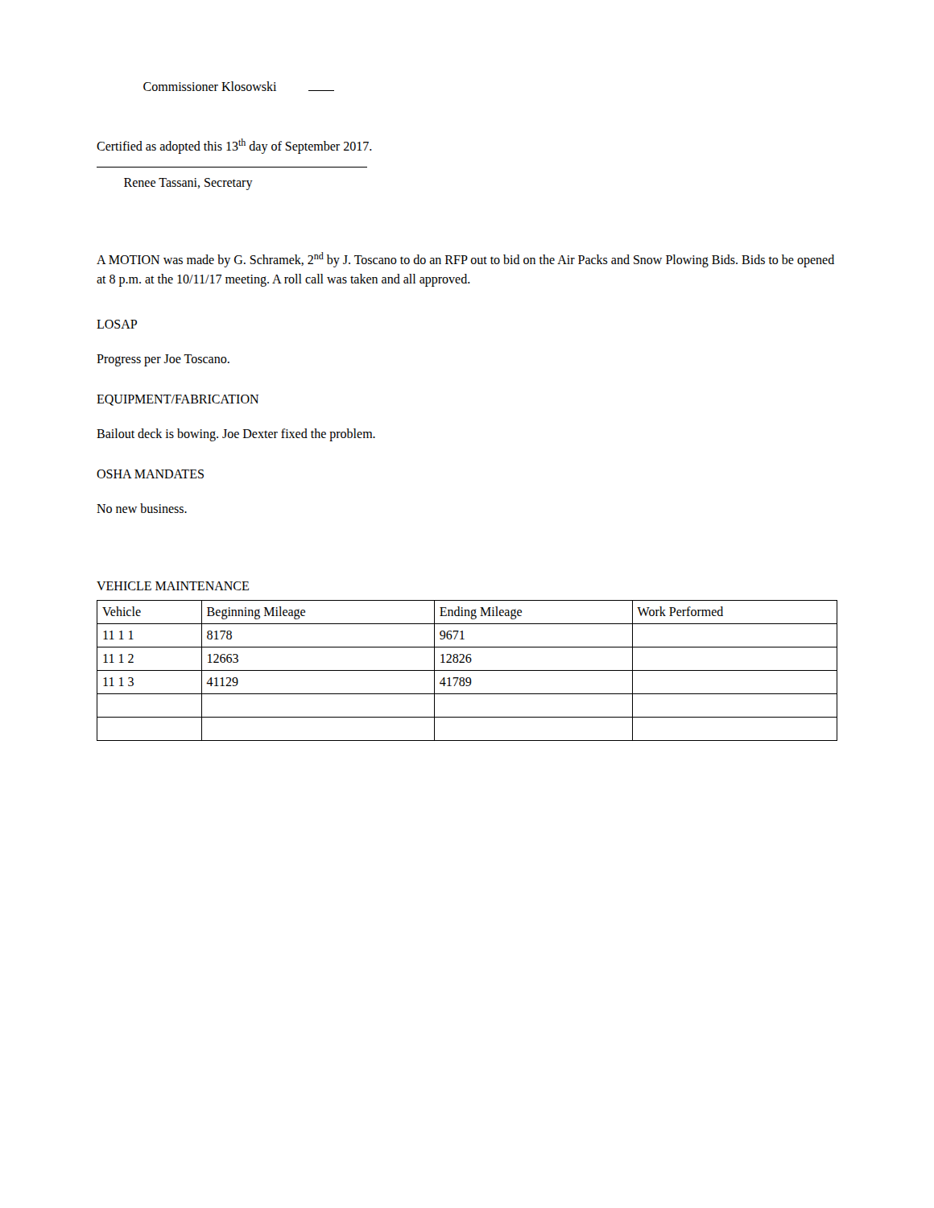Commissioner Klosowski
Certified as adopted this 13th day of September 2017.
Renee Tassani, Secretary
A MOTION was made by G. Schramek, 2nd by J. Toscano to do an RFP out to bid on the Air Packs and Snow Plowing Bids. Bids to be opened at 8 p.m. at the 10/11/17 meeting. A roll call was taken and all approved.
LOSAP
Progress per Joe Toscano.
EQUIPMENT/FABRICATION
Bailout deck is bowing. Joe Dexter fixed the problem.
OSHA MANDATES
No new business.
VEHICLE MAINTENANCE
| Vehicle | Beginning Mileage | Ending Mileage | Work Performed |
| --- | --- | --- | --- |
| 11 1 1 | 8178 | 9671 | |
| 11 1 2 | 12663 | 12826 | |
| 11 1 3 | 41129 | 41789 | |